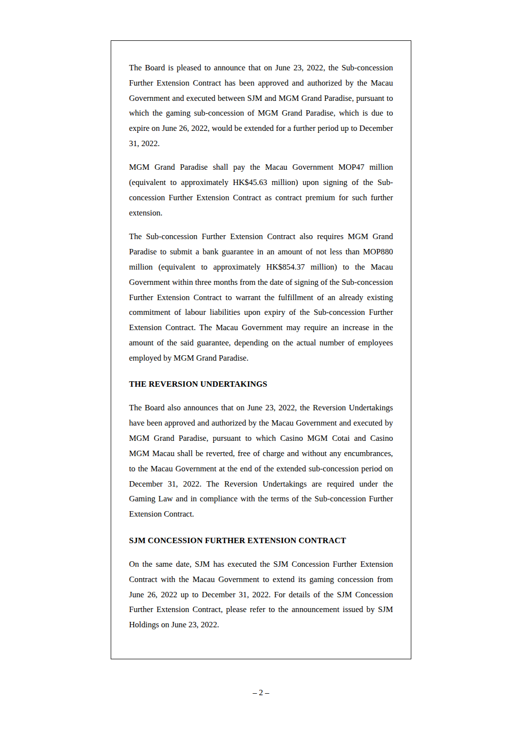The Board is pleased to announce that on June 23, 2022, the Sub-concession Further Extension Contract has been approved and authorized by the Macau Government and executed between SJM and MGM Grand Paradise, pursuant to which the gaming sub-concession of MGM Grand Paradise, which is due to expire on June 26, 2022, would be extended for a further period up to December 31, 2022.
MGM Grand Paradise shall pay the Macau Government MOP47 million (equivalent to approximately HK$45.63 million) upon signing of the Sub-concession Further Extension Contract as contract premium for such further extension.
The Sub-concession Further Extension Contract also requires MGM Grand Paradise to submit a bank guarantee in an amount of not less than MOP880 million (equivalent to approximately HK$854.37 million) to the Macau Government within three months from the date of signing of the Sub-concession Further Extension Contract to warrant the fulfillment of an already existing commitment of labour liabilities upon expiry of the Sub-concession Further Extension Contract. The Macau Government may require an increase in the amount of the said guarantee, depending on the actual number of employees employed by MGM Grand Paradise.
THE REVERSION UNDERTAKINGS
The Board also announces that on June 23, 2022, the Reversion Undertakings have been approved and authorized by the Macau Government and executed by MGM Grand Paradise, pursuant to which Casino MGM Cotai and Casino MGM Macau shall be reverted, free of charge and without any encumbrances, to the Macau Government at the end of the extended sub-concession period on December 31, 2022. The Reversion Undertakings are required under the Gaming Law and in compliance with the terms of the Sub-concession Further Extension Contract.
SJM CONCESSION FURTHER EXTENSION CONTRACT
On the same date, SJM has executed the SJM Concession Further Extension Contract with the Macau Government to extend its gaming concession from June 26, 2022 up to December 31, 2022. For details of the SJM Concession Further Extension Contract, please refer to the announcement issued by SJM Holdings on June 23, 2022.
– 2 –